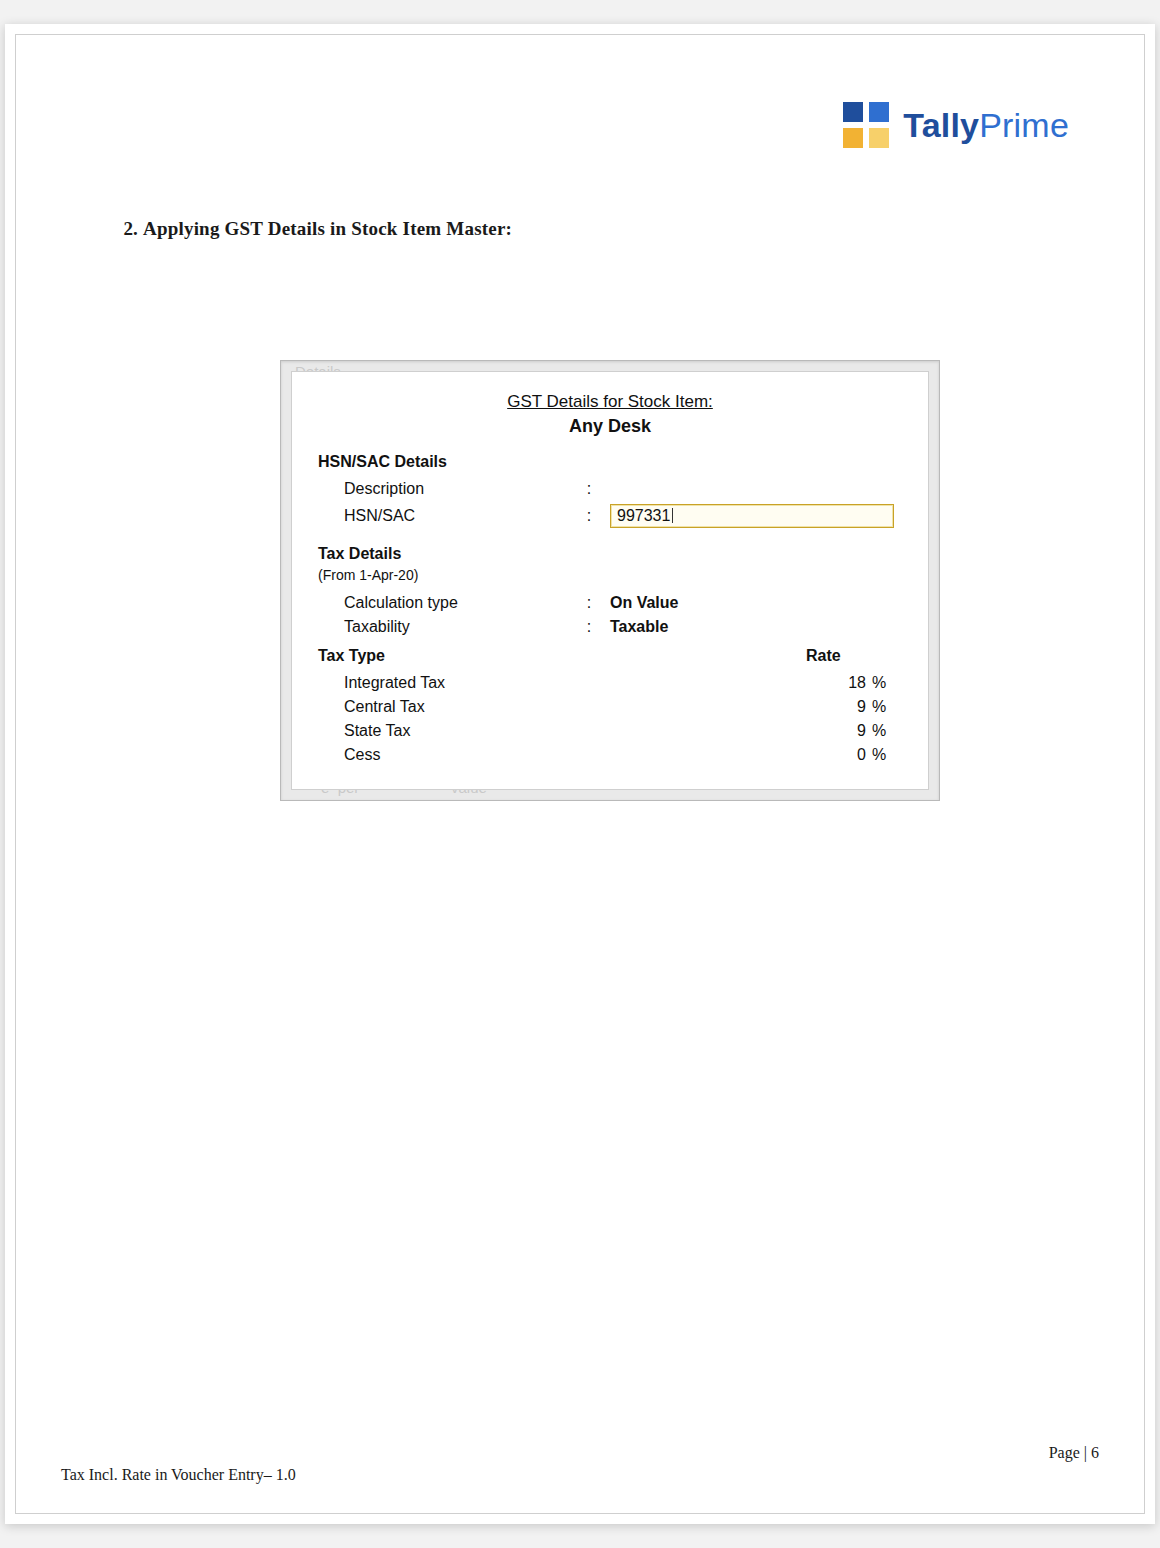TallyPrime
Applying GST Details in Stock Item Master:
Details e per value
GST Details for Stock Item:
Any Desk
HSN/SAC Details
| Description | : | |
| HSN/SAC | : | 997331 |
Tax Details
(From 1-Apr-20)
| Calculation type | : | On Value |
| Taxability | : | Taxable |
| Tax Type | Rate |
| --- | --- |
| Integrated Tax | 18 | % |
| Central Tax | 9 | % |
| State Tax | 9 | % |
| Cess | 0 | % |
Page | 6
Tax Incl. Rate in Voucher Entry– 1.0